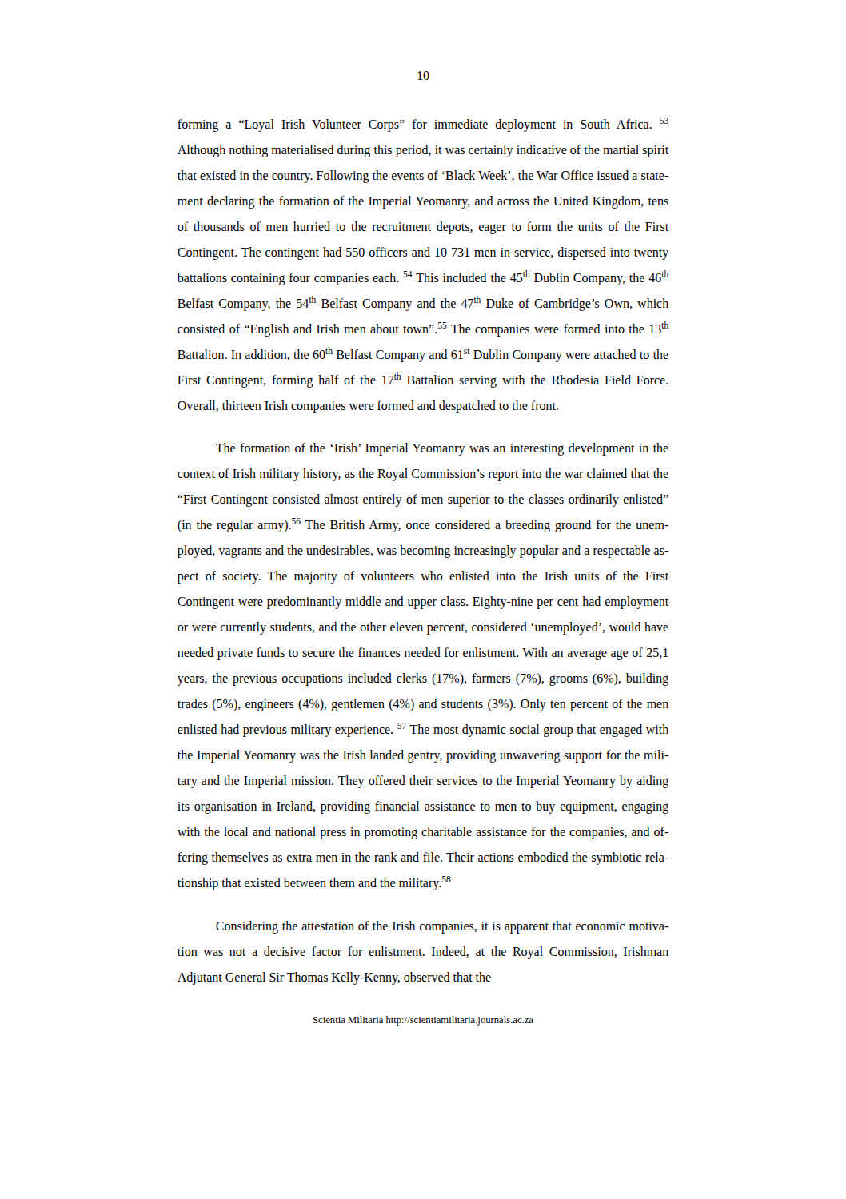10
forming a “Loyal Irish Volunteer Corps” for immediate deployment in South Africa. 53 Although nothing materialised during this period, it was certainly indicative of the martial spirit that existed in the country. Following the events of ‘Black Week’, the War Office issued a statement declaring the formation of the Imperial Yeomanry, and across the United Kingdom, tens of thousands of men hurried to the recruitment depots, eager to form the units of the First Contingent. The contingent had 550 officers and 10 731 men in service, dispersed into twenty battalions containing four companies each. 54 This included the 45th Dublin Company, the 46th Belfast Company, the 54th Belfast Company and the 47th Duke of Cambridge’s Own, which consisted of “English and Irish men about town”.55 The companies were formed into the 13th Battalion. In addition, the 60th Belfast Company and 61st Dublin Company were attached to the First Contingent, forming half of the 17th Battalion serving with the Rhodesia Field Force. Overall, thirteen Irish companies were formed and despatched to the front.
The formation of the ‘Irish’ Imperial Yeomanry was an interesting development in the context of Irish military history, as the Royal Commission’s report into the war claimed that the “First Contingent consisted almost entirely of men superior to the classes ordinarily enlisted” (in the regular army).56 The British Army, once considered a breeding ground for the unemployed, vagrants and the undesirables, was becoming increasingly popular and a respectable aspect of society. The majority of volunteers who enlisted into the Irish units of the First Contingent were predominantly middle and upper class. Eighty-nine per cent had employment or were currently students, and the other eleven percent, considered ‘unemployed’, would have needed private funds to secure the finances needed for enlistment. With an average age of 25,1 years, the previous occupations included clerks (17%), farmers (7%), grooms (6%), building trades (5%), engineers (4%), gentlemen (4%) and students (3%). Only ten percent of the men enlisted had previous military experience. 57 The most dynamic social group that engaged with the Imperial Yeomanry was the Irish landed gentry, providing unwavering support for the military and the Imperial mission. They offered their services to the Imperial Yeomanry by aiding its organisation in Ireland, providing financial assistance to men to buy equipment, engaging with the local and national press in promoting charitable assistance for the companies, and offering themselves as extra men in the rank and file. Their actions embodied the symbiotic relationship that existed between them and the military.58
Considering the attestation of the Irish companies, it is apparent that economic motivation was not a decisive factor for enlistment. Indeed, at the Royal Commission, Irishman Adjutant General Sir Thomas Kelly-Kenny, observed that the
Scientia Militaria http://scientiamilitaria.journals.ac.za